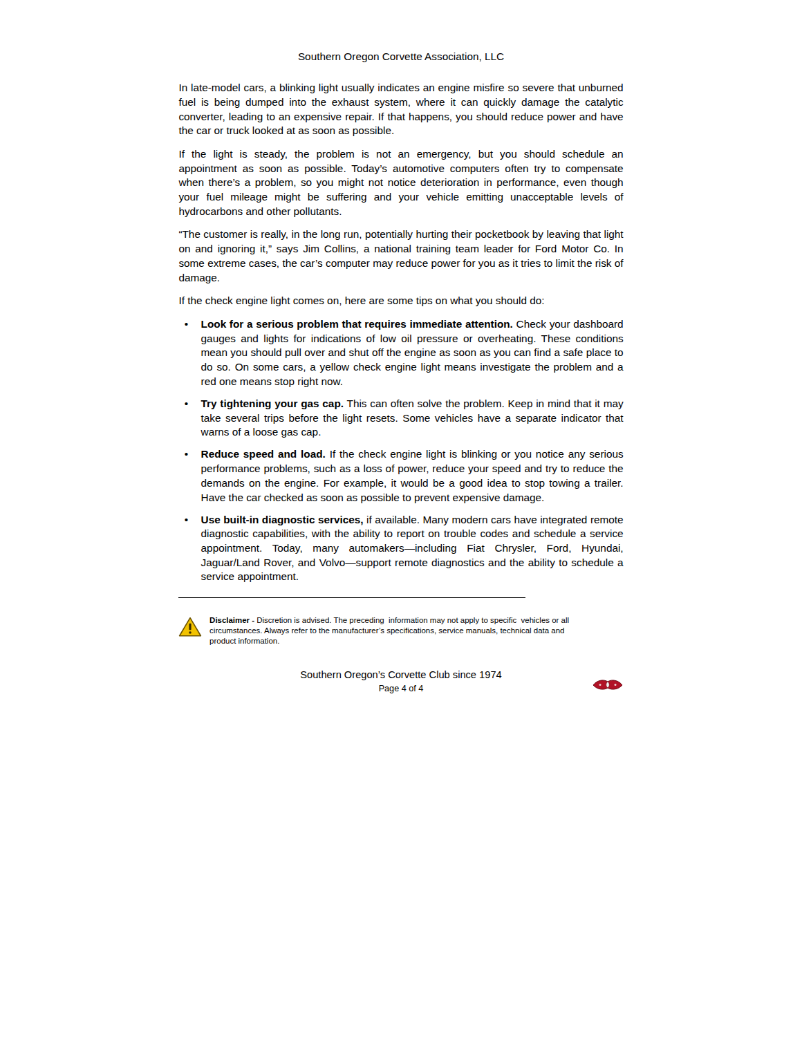Southern Oregon Corvette Association, LLC
In late-model cars, a blinking light usually indicates an engine misfire so severe that unburned fuel is being dumped into the exhaust system, where it can quickly damage the catalytic converter, leading to an expensive repair. If that happens, you should reduce power and have the car or truck looked at as soon as possible.
If the light is steady, the problem is not an emergency, but you should schedule an appointment as soon as possible. Today’s automotive computers often try to compensate when there’s a problem, so you might not notice deterioration in performance, even though your fuel mileage might be suffering and your vehicle emitting unacceptable levels of hydrocarbons and other pollutants.
“The customer is really, in the long run, potentially hurting their pocketbook by leaving that light on and ignoring it,” says Jim Collins, a national training team leader for Ford Motor Co. In some extreme cases, the car’s computer may reduce power for you as it tries to limit the risk of damage.
If the check engine light comes on, here are some tips on what you should do:
Look for a serious problem that requires immediate attention. Check your dashboard gauges and lights for indications of low oil pressure or overheating. These conditions mean you should pull over and shut off the engine as soon as you can find a safe place to do so. On some cars, a yellow check engine light means investigate the problem and a red one means stop right now.
Try tightening your gas cap. This can often solve the problem. Keep in mind that it may take several trips before the light resets. Some vehicles have a separate indicator that warns of a loose gas cap.
Reduce speed and load. If the check engine light is blinking or you notice any serious performance problems, such as a loss of power, reduce your speed and try to reduce the demands on the engine. For example, it would be a good idea to stop towing a trailer. Have the car checked as soon as possible to prevent expensive damage.
Use built-in diagnostic services, if available. Many modern cars have integrated remote diagnostic capabilities, with the ability to report on trouble codes and schedule a service appointment. Today, many automakers—including Fiat Chrysler, Ford, Hyundai, Jaguar/Land Rover, and Volvo—support remote diagnostics and the ability to schedule a service appointment.
Disclaimer - Discretion is advised. The preceding information may not apply to specific vehicles or all circumstances. Always refer to the manufacturer’s specifications, service manuals, technical data and product information.
Southern Oregon’s Corvette Club since 1974
Page 4 of 4